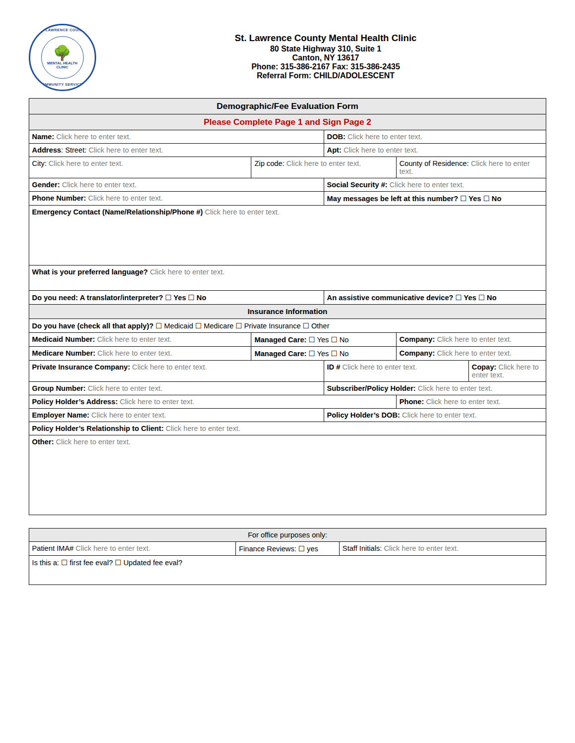ST. LAWRENCE COUNTY
🌳
MENTAL HEALTH
CLINIC
COMMUNITY SERVICES
St. Lawrence County Mental Health Clinic
80 State Highway 310, Suite 1
Canton, NY 13617
Phone: 315-386-2167 Fax: 315-386-2435
Referral Form: CHILD/ADOLESCENT
| Demographic/Fee Evaluation Form |
| Please Complete Page 1 and Sign Page 2 |
| Name: Click here to enter text. | DOB: Click here to enter text. |
| Address : Street: Click here to enter text. | Apt: Click here to enter text. |
| City: Click here to enter text. | Zip code: Click here to enter text. | County of Residence: Click here to enter text. |
| Gender: Click here to enter text. | Social Security #: Click here to enter text. |
| Phone Number: Click here to enter text. | May messages be left at this number? ☐ Yes ☐ No |
| Emergency Contact (Name/Relationship/Phone #) Click here to enter text. |
| What is your preferred language? Click here to enter text. |
| Do you need: A translator/interpreter? ☐ Yes ☐ No | An assistive communicative device? ☐ Yes ☐ No |
| Insurance Information |
| Do you have (check all that apply)? ☐ Medicaid ☐ Medicare ☐ Private Insurance ☐ Other |
| Medicaid Number: Click here to enter text. | Managed Care: ☐ Yes ☐ No | Company: Click here to enter text. |
| Medicare Number: Click here to enter text. | Managed Care: ☐ Yes ☐ No | Company: Click here to enter text. |
| Private Insurance Company: Click here to enter text. | ID # Click here to enter text. | Copay: Click here to enter text. |
| Group Number: Click here to enter text. | Subscriber/Policy Holder: Click here to enter text. |
| Policy Holder’s Address: Click here to enter text. | Phone: Click here to enter text. |
| Employer Name: Click here to enter text. | Policy Holder’s DOB: Click here to enter text. |
| Policy Holder’s Relationship to Client: Click here to enter text. |
| Other: Click here to enter text. |
| For office purposes only: |
| Patient IMA# Click here to enter text. | Finance Reviews: ☐ yes | Staff Initials: Click here to enter text. |
| Is this a: ☐ first fee eval? ☐ Updated fee eval? |